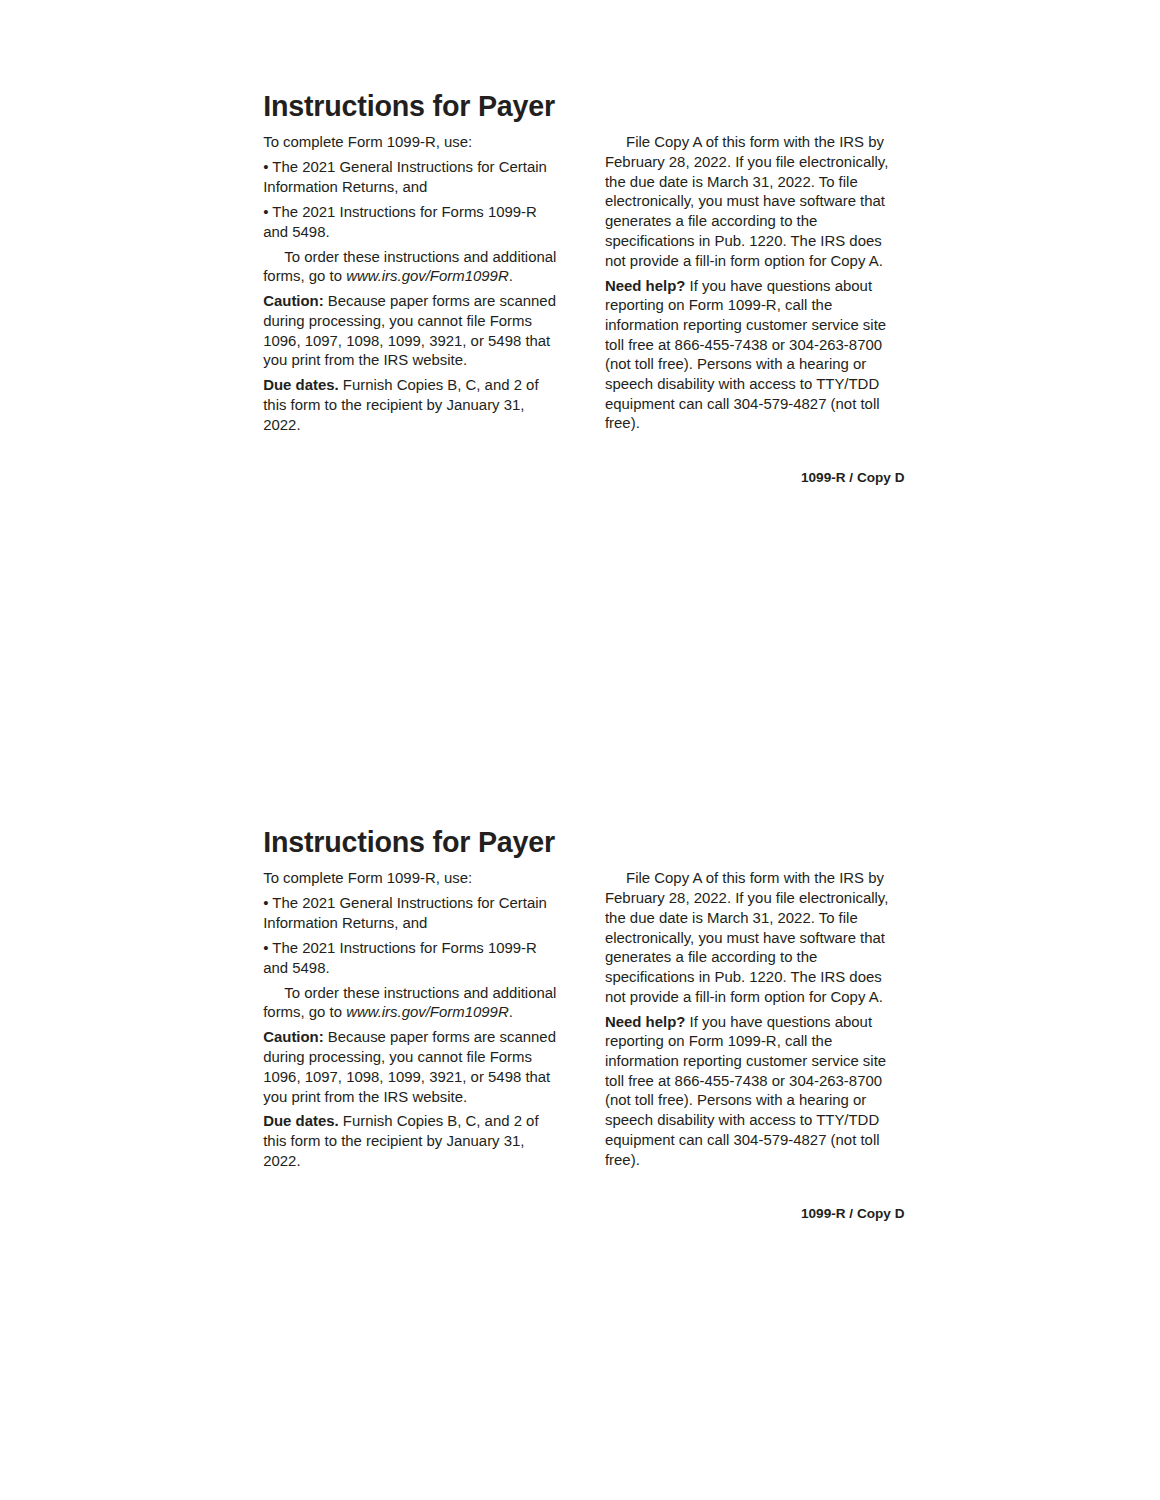Instructions for Payer
To complete Form 1099-R, use:
• The 2021 General Instructions for Certain Information Returns, and
• The 2021 Instructions for Forms 1099-R and 5498.
To order these instructions and additional forms, go to www.irs.gov/Form1099R.
Caution: Because paper forms are scanned during processing, you cannot file Forms 1096, 1097, 1098, 1099, 3921, or 5498 that you print from the IRS website.
Due dates. Furnish Copies B, C, and 2 of this form to the recipient by January 31, 2022.
File Copy A of this form with the IRS by February 28, 2022. If you file electronically, the due date is March 31, 2022. To file electronically, you must have software that generates a file according to the specifications in Pub. 1220. The IRS does not provide a fill-in form option for Copy A.
Need help? If you have questions about reporting on Form 1099-R, call the information reporting customer service site toll free at 866-455-7438 or 304-263-8700 (not toll free). Persons with a hearing or speech disability with access to TTY/TDD equipment can call 304-579-4827 (not toll free).
1099-R / Copy D
Instructions for Payer
To complete Form 1099-R, use:
• The 2021 General Instructions for Certain Information Returns, and
• The 2021 Instructions for Forms 1099-R and 5498.
To order these instructions and additional forms, go to www.irs.gov/Form1099R.
Caution: Because paper forms are scanned during processing, you cannot file Forms 1096, 1097, 1098, 1099, 3921, or 5498 that you print from the IRS website.
Due dates. Furnish Copies B, C, and 2 of this form to the recipient by January 31, 2022.
File Copy A of this form with the IRS by February 28, 2022. If you file electronically, the due date is March 31, 2022. To file electronically, you must have software that generates a file according to the specifications in Pub. 1220. The IRS does not provide a fill-in form option for Copy A.
Need help? If you have questions about reporting on Form 1099-R, call the information reporting customer service site toll free at 866-455-7438 or 304-263-8700 (not toll free). Persons with a hearing or speech disability with access to TTY/TDD equipment can call 304-579-4827 (not toll free).
1099-R / Copy D